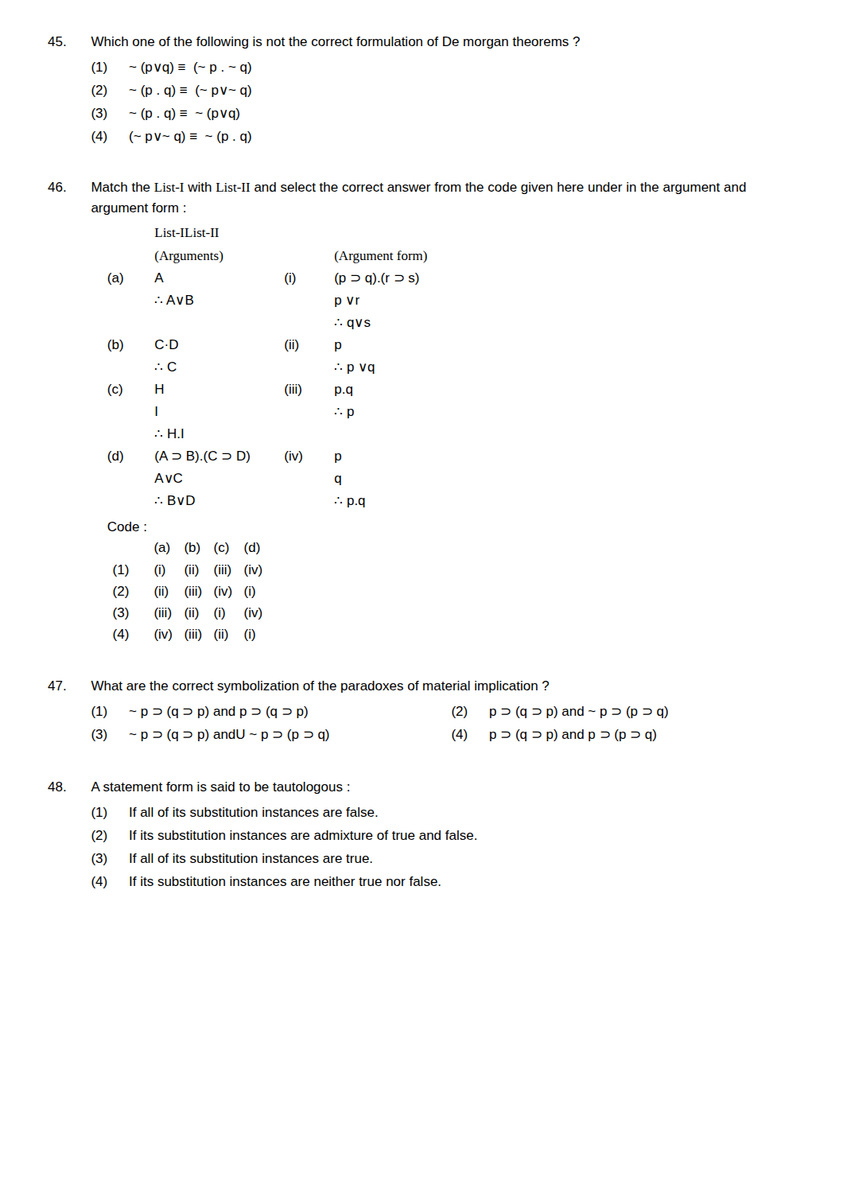45. Which one of the following is not the correct formulation of De morgan theorems ?
(1)~ (p∨q) ≡ (~ p . ~ q)
(2)~ (p . q) ≡ (~ p∨~ q)
(3)~ (p . q) ≡ ~ (p∨q)
(4)(~ p∨~ q) ≡ ~ (p . q)
46. Match the List-I with List-II and select the correct answer from the code given here under in the argument and argument form :
| | List-I List-II | | |
| | (Arguments) | | (Argument form) |
| (a) | A | (i) | (p ⊃ q).(r ⊃ s) |
| | ∴ A∨B | | p ∨r |
| | | | ∴ q∨s |
| (b) | C·D | (ii) | p |
| | ∴ C | | ∴ p ∨q |
| (c) | H | (iii) | p.q |
| | I | | ∴ p |
| | ∴ H.I | | |
| (d) | (A ⊃ B).(C ⊃ D) | (iv) | p |
| | A∨C | | q |
| | ∴ B∨D | | ∴ p.q |
Code :
| | (a) | (b) | (c) | (d) |
| (1) | (i) | (ii) | (iii) | (iv) |
| (2) | (ii) | (iii) | (iv) | (i) |
| (3) | (iii) | (ii) | (i) | (iv) |
| (4) | (iv) | (iii) | (ii) | (i) |
47. What are the correct symbolization of the paradoxes of material implication ?
(1)~ p ⊃ (q ⊃ p) and p ⊃ (q ⊃ p)
(2) p ⊃ (q ⊃ p) and ~ p ⊃ (p ⊃ q)
(3)~ p ⊃ (q ⊃ p) andU ~ p ⊃ (p ⊃ q)
(4) p ⊃ (q ⊃ p) and p ⊃ (p ⊃ q)
48. A statement form is said to be tautologous :
(1) If all of its substitution instances are false.
(2) If its substitution instances are admixture of true and false.
(3) If all of its substitution instances are true.
(4) If its substitution instances are neither true nor false.